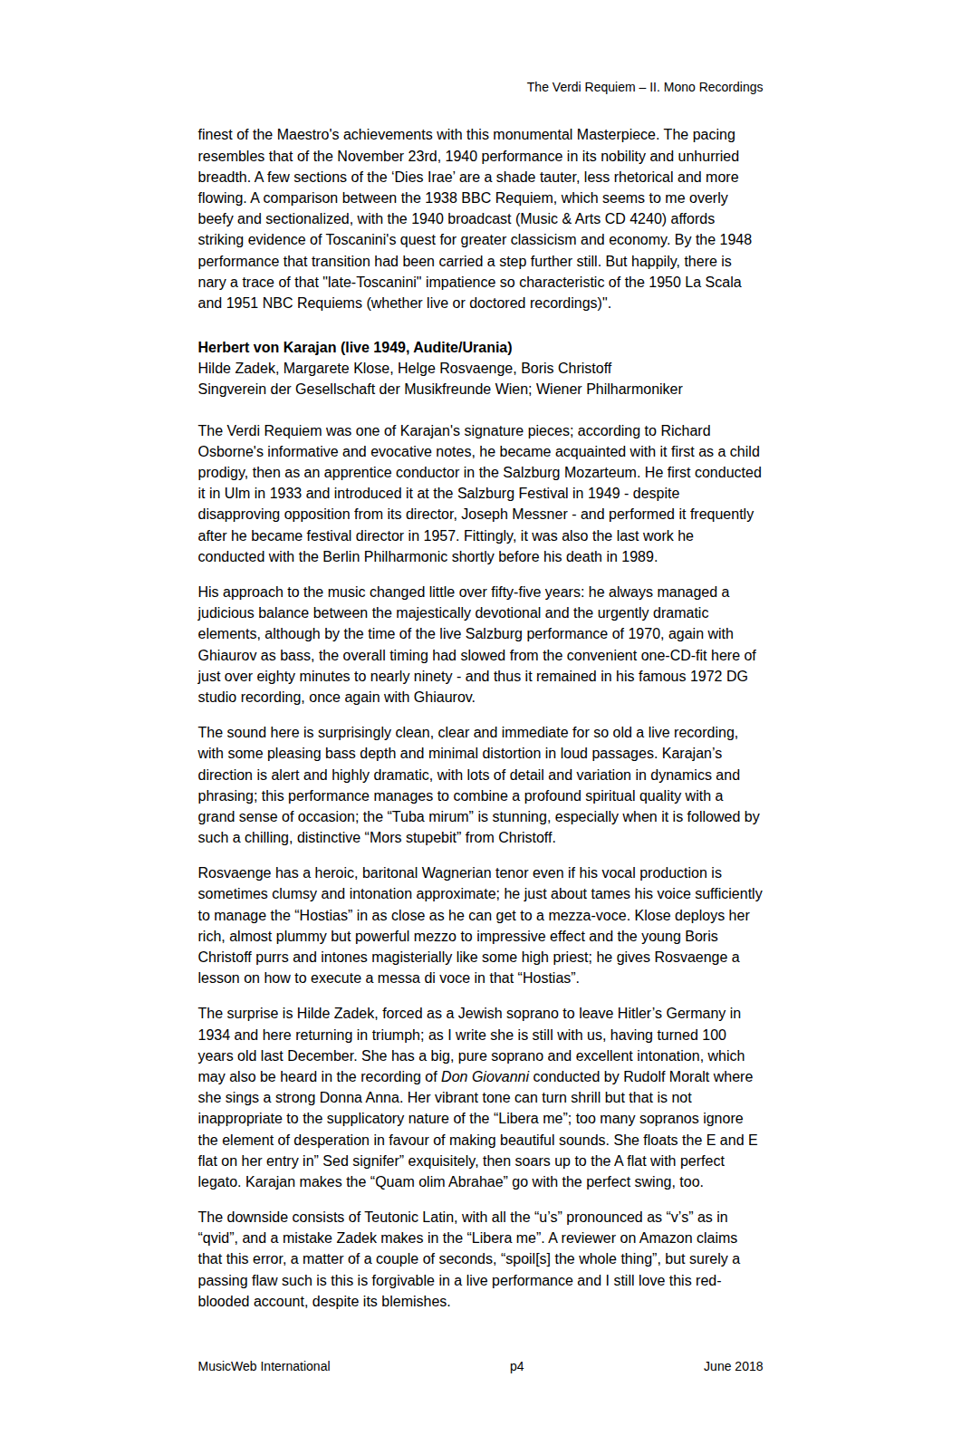The Verdi Requiem – II. Mono Recordings
finest of the Maestro's achievements with this monumental Masterpiece. The pacing resembles that of the November 23rd, 1940 performance in its nobility and unhurried breadth. A few sections of the ‘Dies Irae’ are a shade tauter, less rhetorical and more flowing. A comparison between the 1938 BBC Requiem, which seems to me overly beefy and sectionalized, with the 1940 broadcast (Music & Arts CD 4240) affords striking evidence of Toscanini's quest for greater classicism and economy. By the 1948 performance that transition had been carried a step further still. But happily, there is nary a trace of that "late-Toscanini" impatience so characteristic of the 1950 La Scala and 1951 NBC Requiems (whether live or doctored recordings)".
Herbert von Karajan (live 1949, Audite/Urania)
Hilde Zadek, Margarete Klose, Helge Rosvaenge, Boris Christoff
Singverein der Gesellschaft der Musikfreunde Wien; Wiener Philharmoniker
The Verdi Requiem was one of Karajan's signature pieces; according to Richard Osborne's informative and evocative notes, he became acquainted with it first as a child prodigy, then as an apprentice conductor in the Salzburg Mozarteum. He first conducted it in Ulm in 1933 and introduced it at the Salzburg Festival in 1949 - despite disapproving opposition from its director, Joseph Messner - and performed it frequently after he became festival director in 1957. Fittingly, it was also the last work he conducted with the Berlin Philharmonic shortly before his death in 1989.
His approach to the music changed little over fifty-five years: he always managed a judicious balance between the majestically devotional and the urgently dramatic elements, although by the time of the live Salzburg performance of 1970, again with Ghiaurov as bass, the overall timing had slowed from the convenient one-CD-fit here of just over eighty minutes to nearly ninety - and thus it remained in his famous 1972 DG studio recording, once again with Ghiaurov.
The sound here is surprisingly clean, clear and immediate for so old a live recording, with some pleasing bass depth and minimal distortion in loud passages. Karajan’s direction is alert and highly dramatic, with lots of detail and variation in dynamics and phrasing; this performance manages to combine a profound spiritual quality with a grand sense of occasion; the “Tuba mirum” is stunning, especially when it is followed by such a chilling, distinctive “Mors stupebit” from Christoff.
Rosvaenge has a heroic, baritonal Wagnerian tenor even if his vocal production is sometimes clumsy and intonation approximate; he just about tames his voice sufficiently to manage the “Hostias” in as close as he can get to a mezza-voce. Klose deploys her rich, almost plummy but powerful mezzo to impressive effect and the young Boris Christoff purrs and intones magisterially like some high priest; he gives Rosvaenge a lesson on how to execute a messa di voce in that “Hostias”.
The surprise is Hilde Zadek, forced as a Jewish soprano to leave Hitler’s Germany in 1934 and here returning in triumph; as I write she is still with us, having turned 100 years old last December. She has a big, pure soprano and excellent intonation, which may also be heard in the recording of Don Giovanni conducted by Rudolf Moralt where she sings a strong Donna Anna. Her vibrant tone can turn shrill but that is not inappropriate to the supplicatory nature of the “Libera me”; too many sopranos ignore the element of desperation in favour of making beautiful sounds. She floats the E and E flat on her entry in” Sed signifer” exquisitely, then soars up to the A flat with perfect legato. Karajan makes the “Quam olim Abrahae” go with the perfect swing, too.
The downside consists of Teutonic Latin, with all the “u’s” pronounced as “v’s” as in “qvid”, and a mistake Zadek makes in the “Libera me”. A reviewer on Amazon claims that this error, a matter of a couple of seconds, “spoil[s] the whole thing”, but surely a passing flaw such is this is forgivable in a live performance and I still love this red-blooded account, despite its blemishes.
MusicWeb International
p4
June 2018